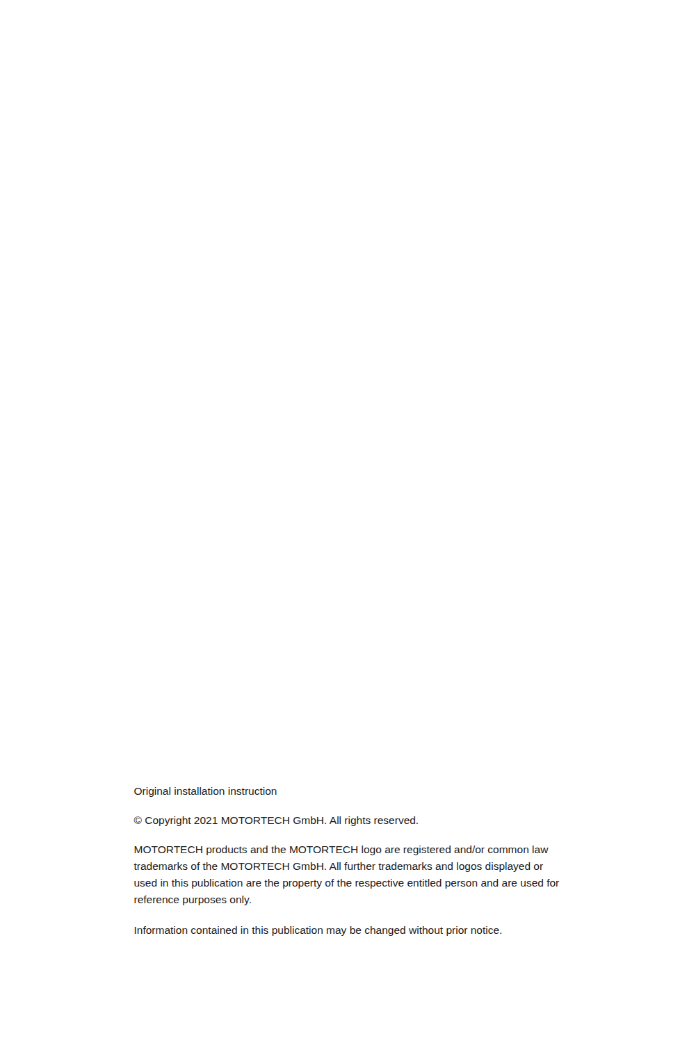Original installation instruction
© Copyright 2021 MOTORTECH GmbH. All rights reserved.
MOTORTECH products and the MOTORTECH logo are registered and/or common law trademarks of the MOTORTECH GmbH. All further trademarks and logos displayed or used in this publication are the property of the respective entitled person and are used for reference purposes only.
Information contained in this publication may be changed without prior notice.